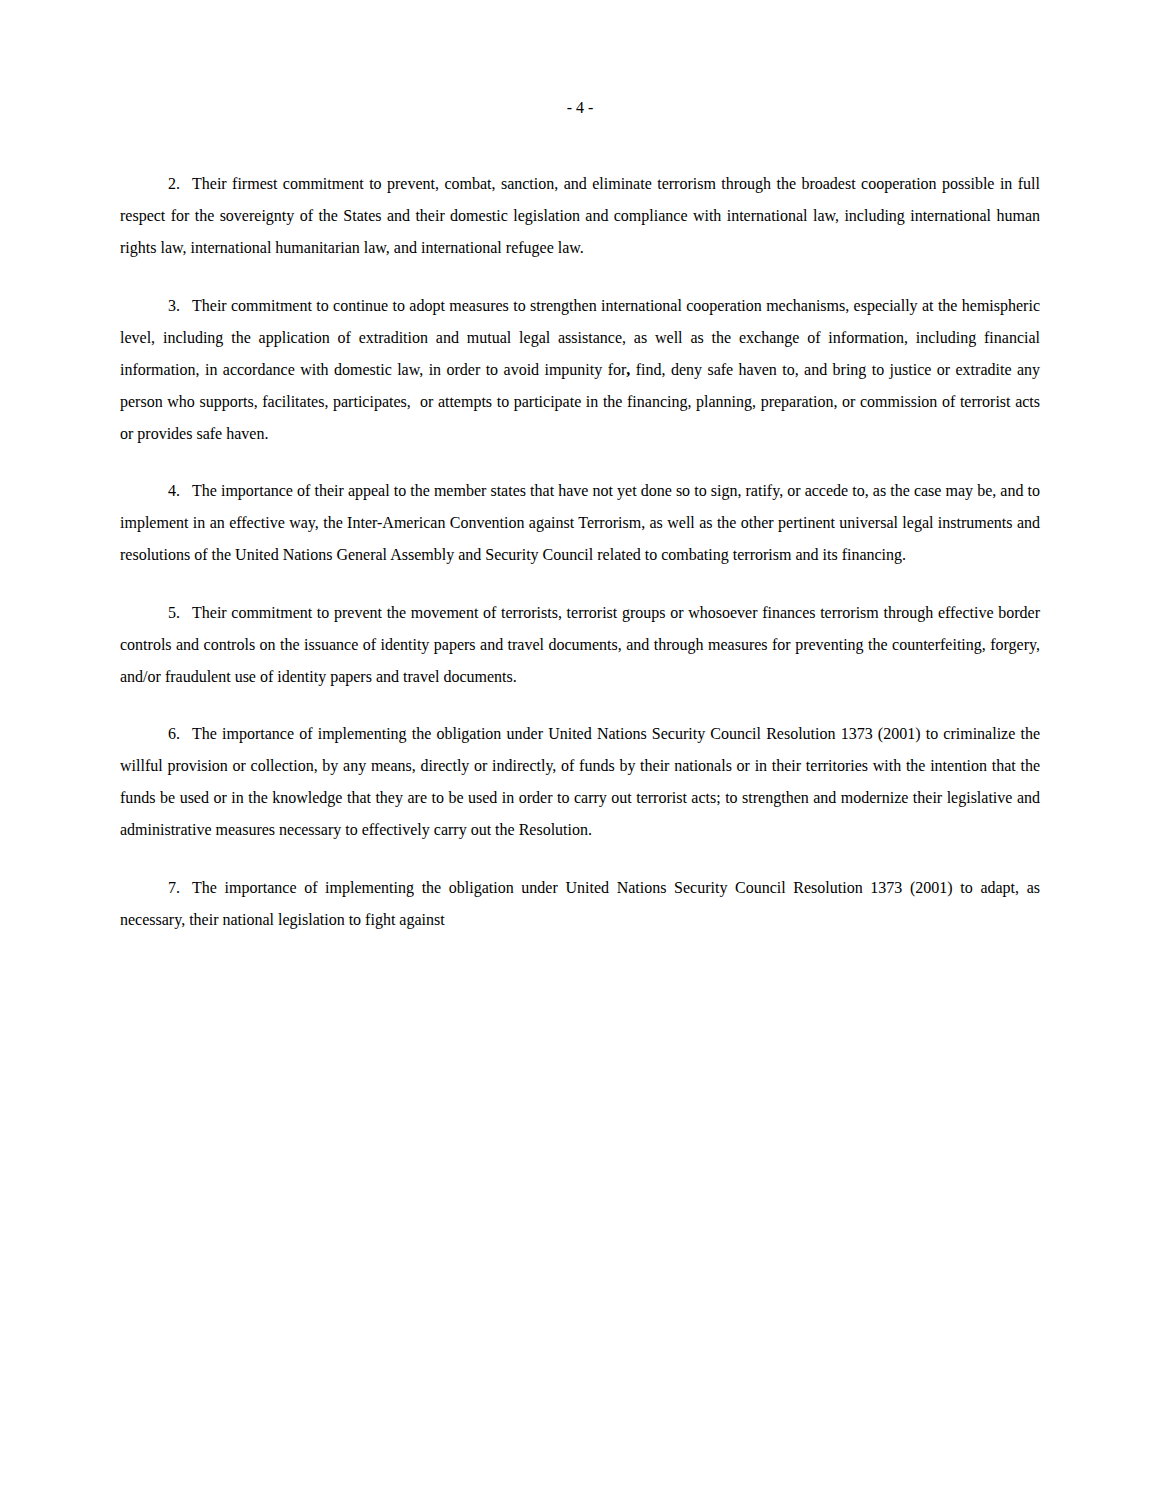- 4 -
2. Their firmest commitment to prevent, combat, sanction, and eliminate terrorism through the broadest cooperation possible in full respect for the sovereignty of the States and their domestic legislation and compliance with international law, including international human rights law, international humanitarian law, and international refugee law.
3. Their commitment to continue to adopt measures to strengthen international cooperation mechanisms, especially at the hemispheric level, including the application of extradition and mutual legal assistance, as well as the exchange of information, including financial information, in accordance with domestic law, in order to avoid impunity for, find, deny safe haven to, and bring to justice or extradite any person who supports, facilitates, participates, or attempts to participate in the financing, planning, preparation, or commission of terrorist acts or provides safe haven.
4. The importance of their appeal to the member states that have not yet done so to sign, ratify, or accede to, as the case may be, and to implement in an effective way, the Inter-American Convention against Terrorism, as well as the other pertinent universal legal instruments and resolutions of the United Nations General Assembly and Security Council related to combating terrorism and its financing.
5. Their commitment to prevent the movement of terrorists, terrorist groups or whosoever finances terrorism through effective border controls and controls on the issuance of identity papers and travel documents, and through measures for preventing the counterfeiting, forgery, and/or fraudulent use of identity papers and travel documents.
6. The importance of implementing the obligation under United Nations Security Council Resolution 1373 (2001) to criminalize the willful provision or collection, by any means, directly or indirectly, of funds by their nationals or in their territories with the intention that the funds be used or in the knowledge that they are to be used in order to carry out terrorist acts; to strengthen and modernize their legislative and administrative measures necessary to effectively carry out the Resolution.
7. The importance of implementing the obligation under United Nations Security Council Resolution 1373 (2001) to adapt, as necessary, their national legislation to fight against